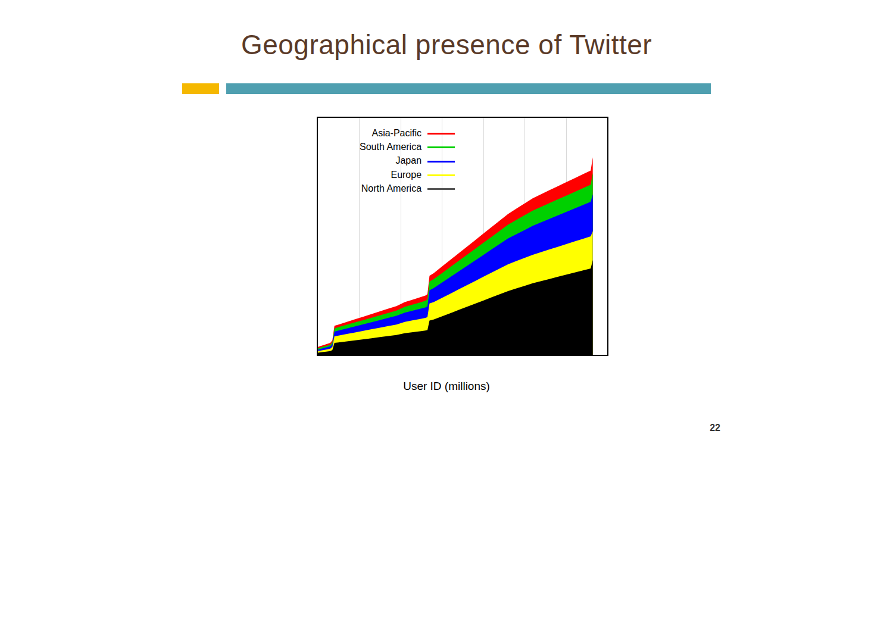Geographical presence of Twitter
Number of Users (000s)
0
10
20
30
40
50
60
70
80
90
0
2
4
6
8
10
12
14
| Asia-Pacific | |
| South America | |
| Japan | |
| Europe | |
| North America | |
User ID (millions)
22